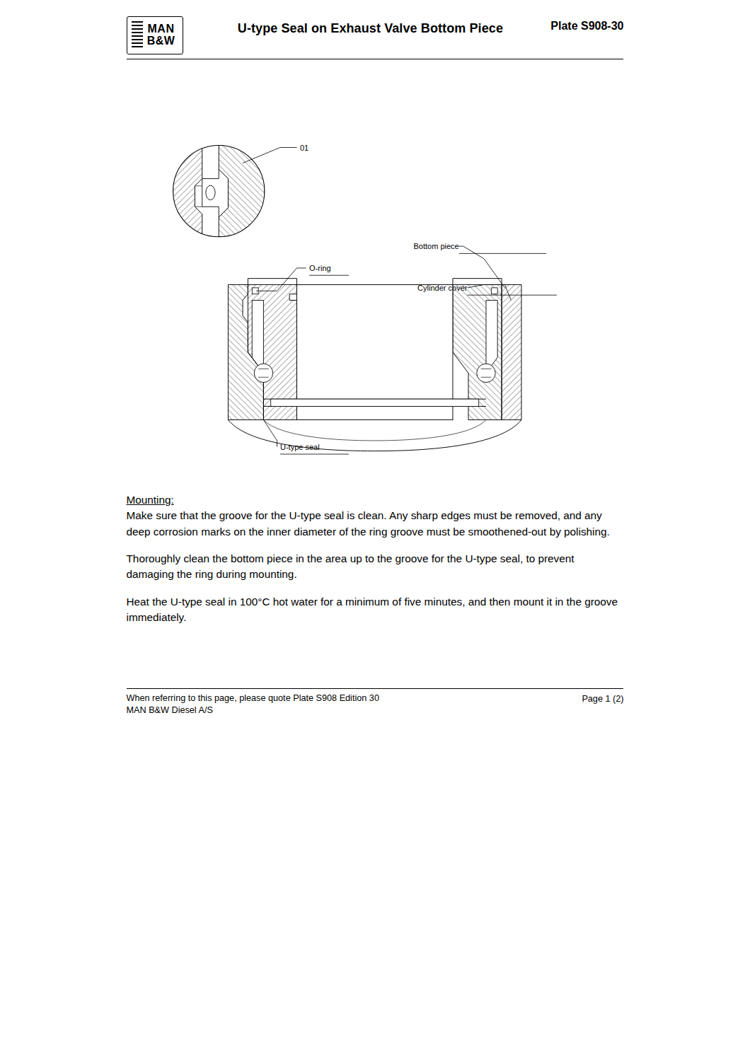MAN
B&W
U-type Seal on Exhaust Valve Bottom Piece
Plate S908-30
Sectional drawing of exhaust valve bottom piece with U-type seal Cross-section showing the bottom piece seated in the cylinder cover, with an O-ring above and a U-type seal in a groove below. A magnified detail circle at upper left shows item 01, the U-type seal profile. 01 O-ring Bottom piece Cylinder cover U-type seal
Mounting:
Make sure that the groove for the U-type seal is clean. Any sharp edges must be removed, and any deep corrosion marks on the inner diameter of the ring groove must be smoothened-out by polishing.
Thoroughly clean the bottom piece in the area up to the groove for the U-type seal, to prevent damaging the ring during mounting.
Heat the U-type seal in 100°C hot water for a minimum of five minutes, and then mount it in the groove immediately.
When referring to this page, please quote Plate S908 Edition 30
MAN B&W Diesel A/S
Page 1 (2)